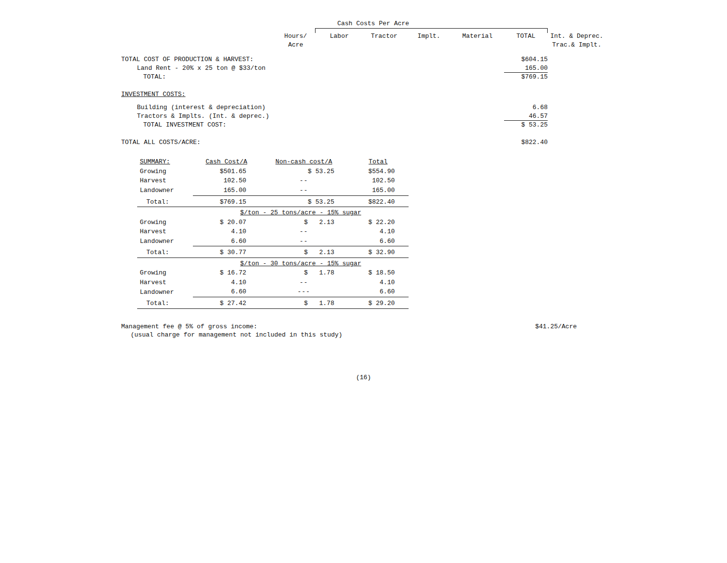Cash Costs Per Acre
Hours/Acre Labor Tractor Implt. Material TOTAL Int. & Deprec.Trac.& Implt.
TOTAL COST OF PRODUCTION & HARVEST:
$604.15
Land Rent - 20% x 25 ton @ $33/ton
165.00
TOTAL:
$769.15
INVESTMENT COSTS:
Building (interest & depreciation)
6.68
Tractors & Implts. (Int. & deprec.)
46.57
TOTAL INVESTMENT COST:
$ 53.25
TOTAL ALL COSTS/ACRE:
$822.40
| SUMMARY: | Cash Cost/A | Non-cash cost/A | Total |
| --- | --- | --- | --- |
| Growing | $501.65 | $ 53.25 | $554.90 |
| Harvest | 102.50 | -- | 102.50 |
| Landowner | 165.00 | -- | 165.00 |
| Total: | $769.15 | $ 53.25 | $822.40 |
| | $/ton - 25 tons/acre - 15% sugar |
| Growing | $ 20.07 | $ 2.13 | $ 22.20 |
| Harvest | 4.10 | -- | 4.10 |
| Landowner | 6.60 | -- | 6.60 |
| Total: | $ 30.77 | $ 2.13 | $ 32.90 |
| | $/ton - 30 tons/acre - 15% sugar |
| Growing | $ 16.72 | $ 1.78 | $ 18.50 |
| Harvest | 4.10 | -- | 4.10 |
| Landowner | 6.60 | --- | 6.60 |
| Total: | $ 27.42 | $ 1.78 | $ 29.20 |
Management fee @ 5% of gross income:
(usual charge for management not included in this study)
$41.25/Acre
(16)